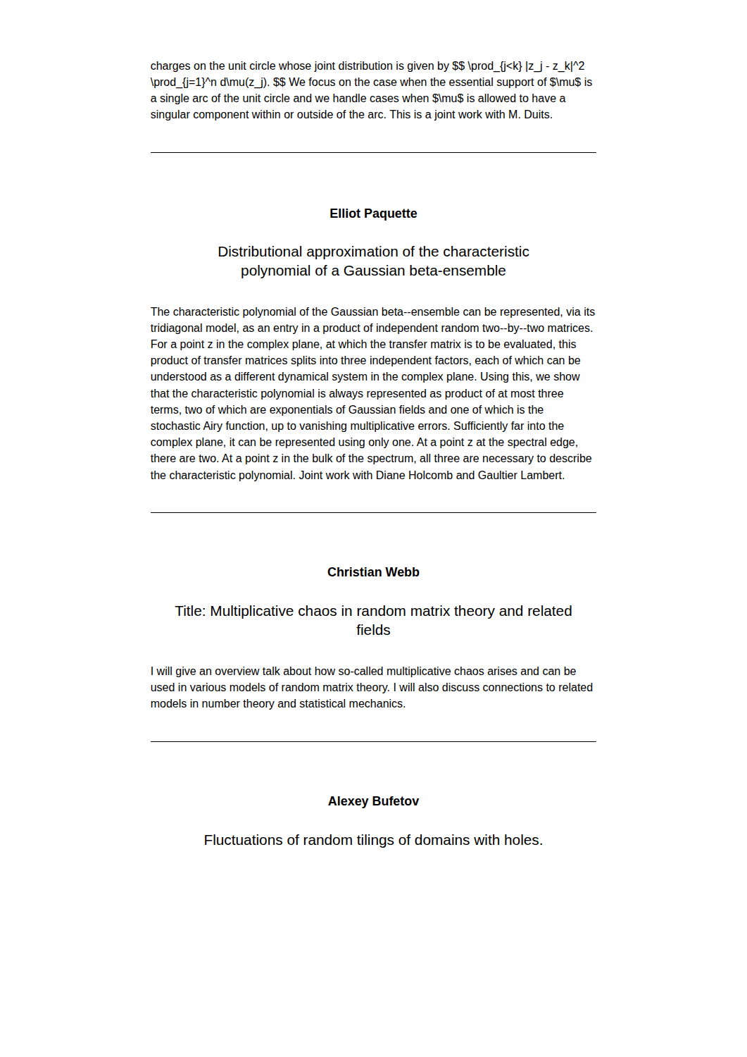charges on the unit circle whose joint distribution is given by $$ \prod_{j<k} |z_j - z_k|^2 \prod_{j=1}^n d\mu(z_j). $$ We focus on the case when the essential support of $\mu$ is a single arc of the unit circle and we handle cases when $\mu$ is allowed to have a singular component within or outside of the arc. This is a joint work with M. Duits.
Elliot Paquette
Distributional approximation of the characteristic
polynomial of a Gaussian beta-ensemble
The characteristic polynomial of the Gaussian beta--ensemble can be represented, via its tridiagonal model, as an entry in a product of independent random two--by--two matrices. For a point z in the complex plane, at which the transfer matrix is to be evaluated, this product of transfer matrices splits into three independent factors, each of which can be understood as a different dynamical system in the complex plane. Using this, we show that the characteristic polynomial is always represented as product of at most three terms, two of which are exponentials of Gaussian fields and one of which is the stochastic Airy function, up to vanishing multiplicative errors. Sufficiently far into the complex plane, it can be represented using only one. At a point z at the spectral edge, there are two. At a point z in the bulk of the spectrum, all three are necessary to describe the characteristic polynomial. Joint work with Diane Holcomb and Gaultier Lambert.
Christian Webb
Title: Multiplicative chaos in random matrix theory and related
fields
I will give an overview talk about how so-called multiplicative chaos arises and can be used in various models of random matrix theory. I will also discuss connections to related models in number theory and statistical mechanics.
Alexey Bufetov
Fluctuations of random tilings of domains with holes.